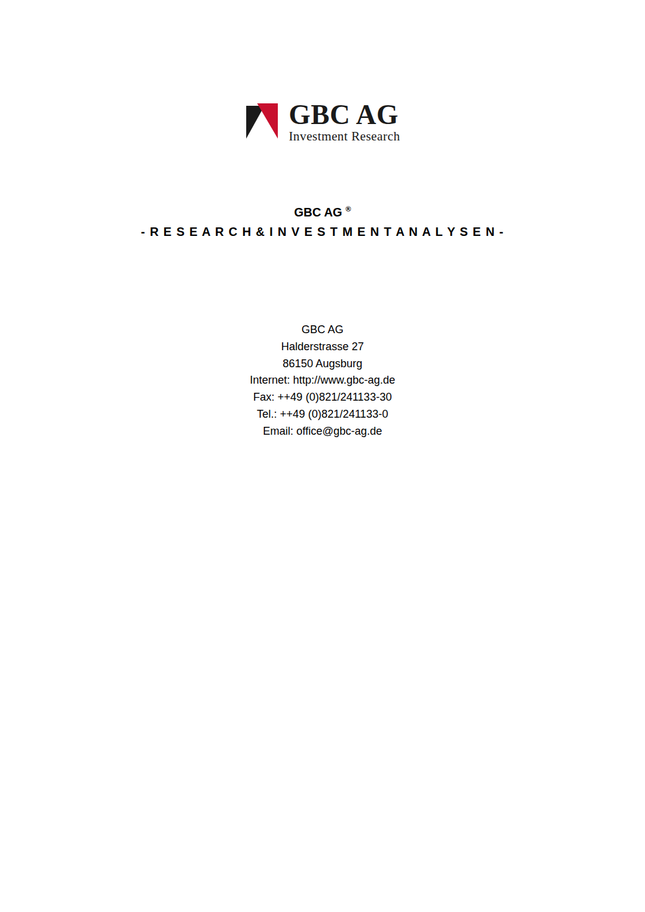GBC AG
Investment Research
GBC AG ®
- R E S E A R C H & I N V E S T M E N T A N A L Y S E N -
GBC AG
Halderstrasse 27
86150 Augsburg
Internet: http://www.gbc-ag.de
Fax: ++49 (0)821/241133-30
Tel.: ++49 (0)821/241133-0
Email: office@gbc-ag.de